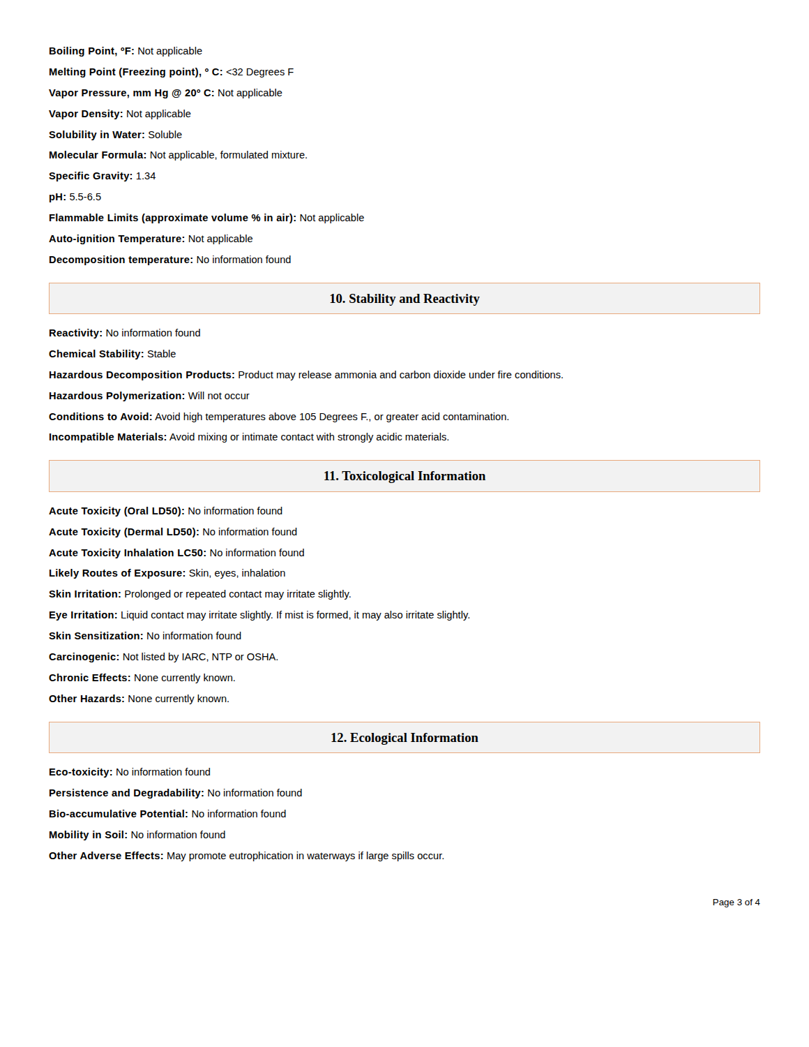Boiling Point, ºF: Not applicable
Melting Point (Freezing point), º C: <32 Degrees F
Vapor Pressure, mm Hg @ 20º C: Not applicable
Vapor Density: Not applicable
Solubility in Water: Soluble
Molecular Formula: Not applicable, formulated mixture.
Specific Gravity: 1.34
pH: 5.5-6.5
Flammable Limits (approximate volume % in air): Not applicable
Auto-ignition Temperature: Not applicable
Decomposition temperature: No information found
10. Stability and Reactivity
Reactivity: No information found
Chemical Stability: Stable
Hazardous Decomposition Products: Product may release ammonia and carbon dioxide under fire conditions.
Hazardous Polymerization: Will not occur
Conditions to Avoid: Avoid high temperatures above 105 Degrees F., or greater acid contamination.
Incompatible Materials: Avoid mixing or intimate contact with strongly acidic materials.
11. Toxicological Information
Acute Toxicity (Oral LD50): No information found
Acute Toxicity (Dermal LD50): No information found
Acute Toxicity Inhalation LC50: No information found
Likely Routes of Exposure: Skin, eyes, inhalation
Skin Irritation: Prolonged or repeated contact may irritate slightly.
Eye Irritation: Liquid contact may irritate slightly. If mist is formed, it may also irritate slightly.
Skin Sensitization: No information found
Carcinogenic: Not listed by IARC, NTP or OSHA.
Chronic Effects: None currently known.
Other Hazards: None currently known.
12. Ecological Information
Eco-toxicity: No information found
Persistence and Degradability: No information found
Bio-accumulative Potential: No information found
Mobility in Soil: No information found
Other Adverse Effects: May promote eutrophication in waterways if large spills occur.
Page 3 of 4